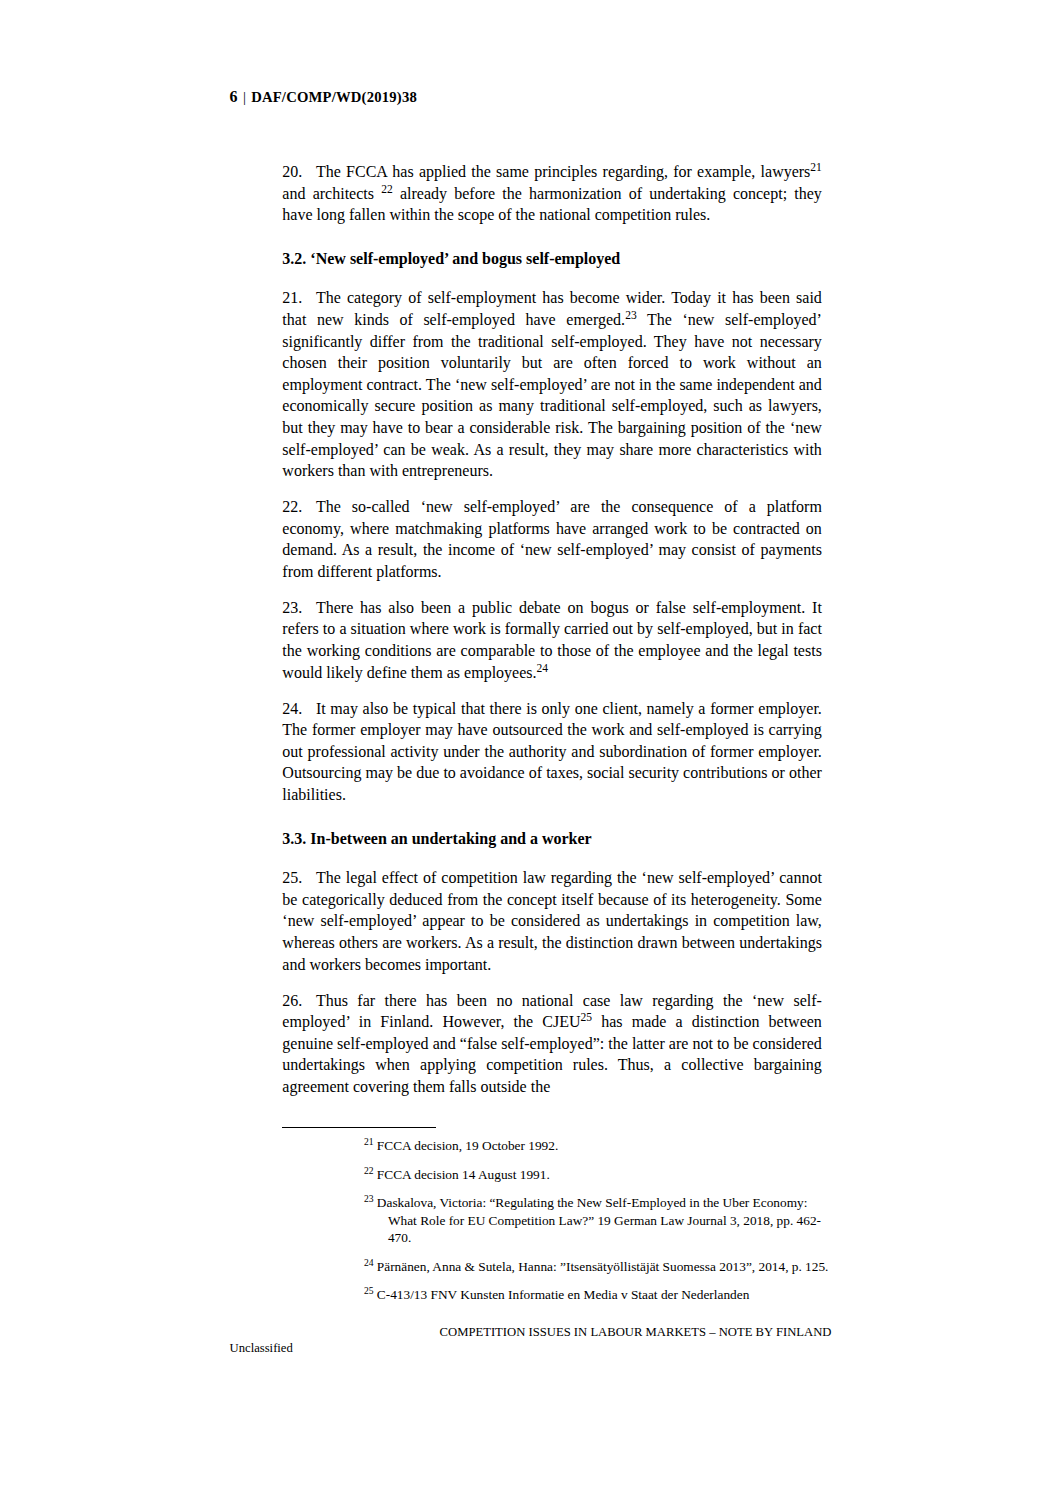6|DAF/COMP/WD(2019)38
20. The FCCA has applied the same principles regarding, for example, lawyers21 and architects 22 already before the harmonization of undertaking concept; they have long fallen within the scope of the national competition rules.
3.2. ‘New self-employed’ and bogus self-employed
21. The category of self-employment has become wider. Today it has been said that new kinds of self-employed have emerged.23 The ‘new self-employed’ significantly differ from the traditional self-employed. They have not necessary chosen their position voluntarily but are often forced to work without an employment contract. The ‘new self-employed’ are not in the same independent and economically secure position as many traditional self-employed, such as lawyers, but they may have to bear a considerable risk. The bargaining position of the ‘new self-employed’ can be weak. As a result, they may share more characteristics with workers than with entrepreneurs.
22. The so-called ‘new self-employed’ are the consequence of a platform economy, where matchmaking platforms have arranged work to be contracted on demand. As a result, the income of ‘new self-employed’ may consist of payments from different platforms.
23. There has also been a public debate on bogus or false self-employment. It refers to a situation where work is formally carried out by self-employed, but in fact the working conditions are comparable to those of the employee and the legal tests would likely define them as employees.24
24. It may also be typical that there is only one client, namely a former employer. The former employer may have outsourced the work and self-employed is carrying out professional activity under the authority and subordination of former employer. Outsourcing may be due to avoidance of taxes, social security contributions or other liabilities.
3.3. In-between an undertaking and a worker
25. The legal effect of competition law regarding the ‘new self-employed’ cannot be categorically deduced from the concept itself because of its heterogeneity. Some ‘new self-employed’ appear to be considered as undertakings in competition law, whereas others are workers. As a result, the distinction drawn between undertakings and workers becomes important.
26. Thus far there has been no national case law regarding the ‘new self-employed’ in Finland. However, the CJEU25 has made a distinction between genuine self-employed and “false self-employed”: the latter are not to be considered undertakings when applying competition rules. Thus, a collective bargaining agreement covering them falls outside the
21 FCCA decision, 19 October 1992.
22 FCCA decision 14 August 1991.
23 Daskalova, Victoria: “Regulating the New Self-Employed in the Uber Economy: What Role for EU Competition Law?” 19 German Law Journal 3, 2018, pp. 462-470.
24 Pärnänen, Anna & Sutela, Hanna: ”Itsensätyöllistäjät Suomessa 2013”, 2014, p. 125.
25 C-413/13 FNV Kunsten Informatie en Media v Staat der Nederlanden
COMPETITION ISSUES IN LABOUR MARKETS – NOTE BY FINLAND Unclassified